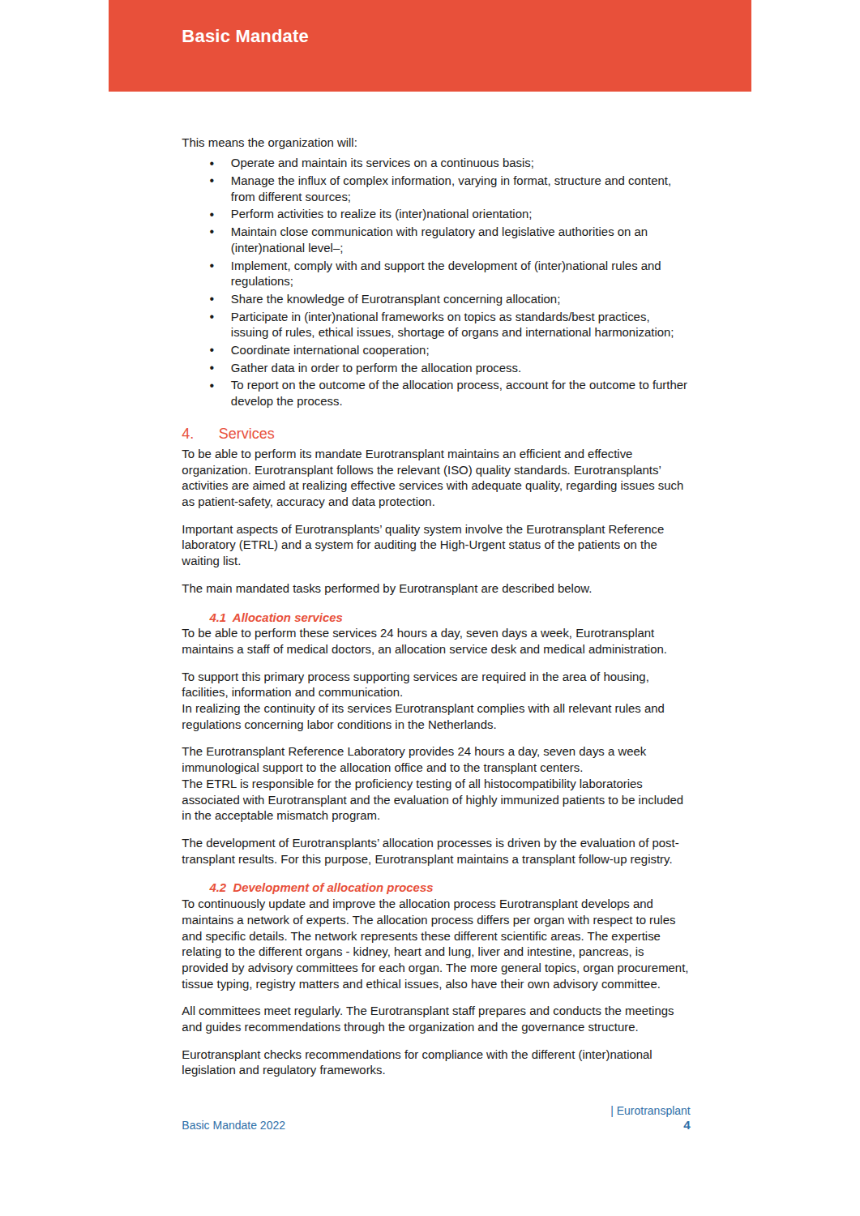Basic Mandate
This means the organization will:
Operate and maintain its services on a continuous basis;
Manage the influx of complex information, varying in format, structure and content, from different sources;
Perform activities to realize its (inter)national orientation;
Maintain close communication with regulatory and legislative authorities on an (inter)national level–;
Implement, comply with and support the development of (inter)national rules and regulations;
Share the knowledge of Eurotransplant concerning allocation;
Participate in (inter)national frameworks on topics as standards/best practices, issuing of rules, ethical issues, shortage of organs and international harmonization;
Coordinate international cooperation;
Gather data in order to perform the allocation process.
To report on the outcome of the allocation process, account for the outcome to further develop the process.
4. Services
To be able to perform its mandate Eurotransplant maintains an efficient and effective organization. Eurotransplant follows the relevant (ISO) quality standards. Eurotransplants’ activities are aimed at realizing effective services with adequate quality, regarding issues such as patient-safety, accuracy and data protection.
Important aspects of Eurotransplants’ quality system involve the Eurotransplant Reference laboratory (ETRL) and a system for auditing the High-Urgent status of the patients on the waiting list.
The main mandated tasks performed by Eurotransplant are described below.
4.1 Allocation services
To be able to perform these services 24 hours a day, seven days a week, Eurotransplant maintains a staff of medical doctors, an allocation service desk and medical administration.
To support this primary process supporting services are required in the area of housing, facilities, information and communication.
In realizing the continuity of its services Eurotransplant complies with all relevant rules and regulations concerning labor conditions in the Netherlands.
The Eurotransplant Reference Laboratory provides 24 hours a day, seven days a week immunological support to the allocation office and to the transplant centers.
The ETRL is responsible for the proficiency testing of all histocompatibility laboratories associated with Eurotransplant and the evaluation of highly immunized patients to be included in the acceptable mismatch program.
The development of Eurotransplants’ allocation processes is driven by the evaluation of post-transplant results. For this purpose, Eurotransplant maintains a transplant follow-up registry.
4.2 Development of allocation process
To continuously update and improve the allocation process Eurotransplant develops and maintains a network of experts. The allocation process differs per organ with respect to rules and specific details. The network represents these different scientific areas. The expertise relating to the different organs - kidney, heart and lung, liver and intestine, pancreas, is provided by advisory committees for each organ. The more general topics, organ procurement, tissue typing, registry matters and ethical issues, also have their own advisory committee.
All committees meet regularly. The Eurotransplant staff prepares and conducts the meetings and guides recommendations through the organization and the governance structure.
Eurotransplant checks recommendations for compliance with the different (inter)national legislation and regulatory frameworks.
Basic Mandate 2022
| Eurotransplant
4